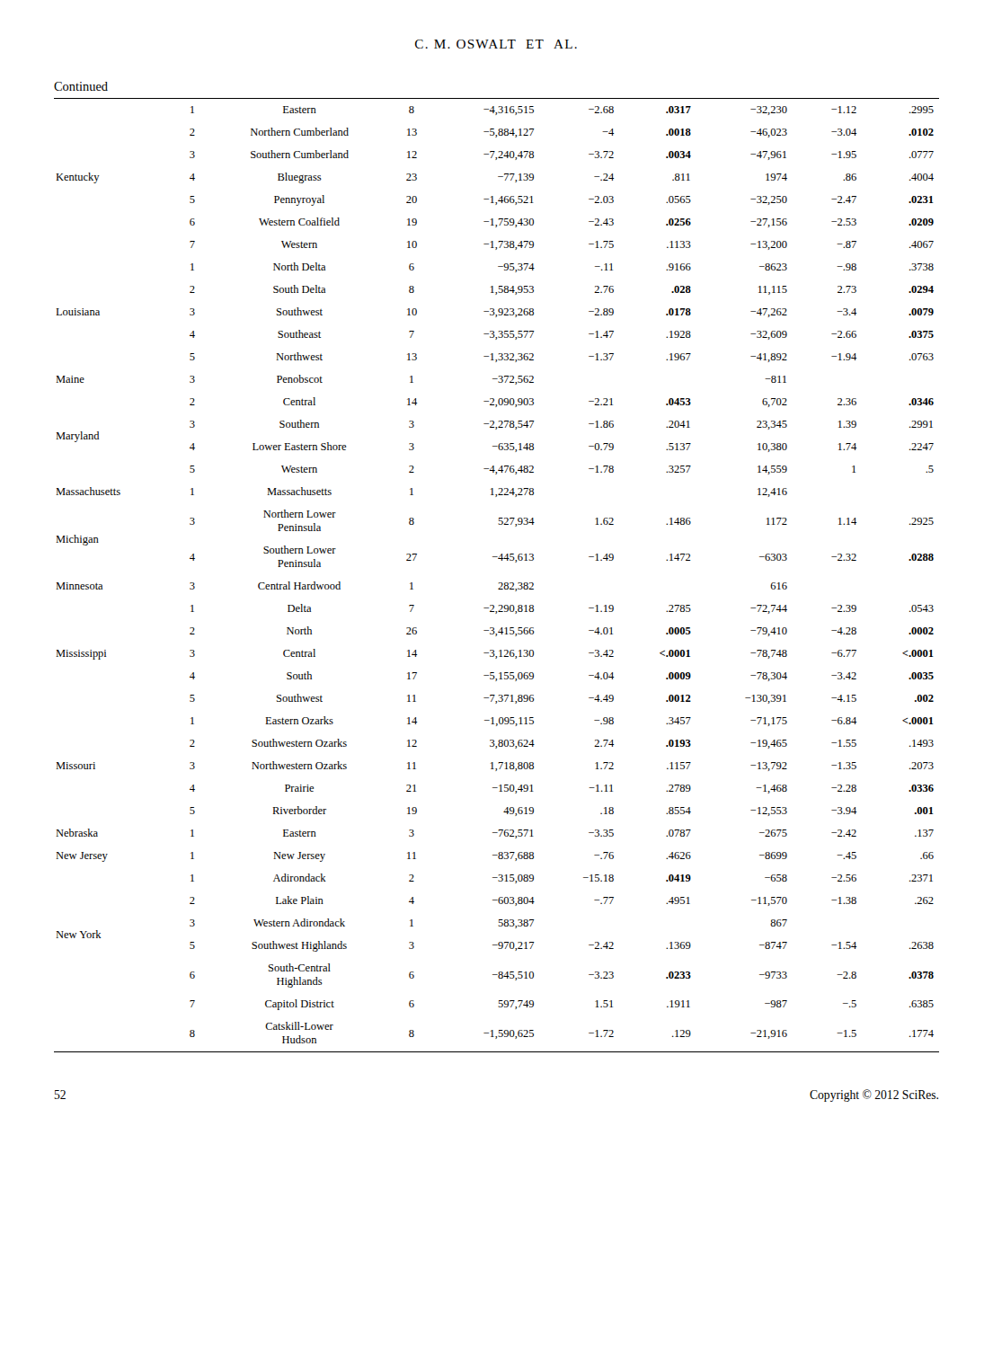C. M. OSWALT ET AL.
Continued
| | 1 | Eastern | 8 | −4,316,515 | −2.68 | .0317 | −32,230 | −1.12 | .2995 |
| | 2 | Northern Cumberland | 13 | −5,884,127 | −4 | .0018 | −46,023 | −3.04 | .0102 |
| | 3 | Southern Cumberland | 12 | −7,240,478 | −3.72 | .0034 | −47,961 | −1.95 | .0777 |
| Kentucky | 4 | Bluegrass | 23 | −77,139 | −.24 | .811 | 1974 | .86 | .4004 |
| | 5 | Pennyroyal | 20 | −1,466,521 | −2.03 | .0565 | −32,250 | −2.47 | .0231 |
| | 6 | Western Coalfield | 19 | −1,759,430 | −2.43 | .0256 | −27,156 | −2.53 | .0209 |
| | 7 | Western | 10 | −1,738,479 | −1.75 | .1133 | −13,200 | −.87 | .4067 |
| | 1 | North Delta | 6 | −95,374 | −.11 | .9166 | −8623 | −.98 | .3738 |
| | 2 | South Delta | 8 | 1,584,953 | 2.76 | .028 | 11,115 | 2.73 | .0294 |
| Louisiana | 3 | Southwest | 10 | −3,923,268 | −2.89 | .0178 | −47,262 | −3.4 | .0079 |
| | 4 | Southeast | 7 | −3,355,577 | −1.47 | .1928 | −32,609 | −2.66 | .0375 |
| | 5 | Northwest | 13 | −1,332,362 | −1.37 | .1967 | −41,892 | −1.94 | .0763 |
| Maine | 3 | Penobscot | 1 | −372,562 | | | −811 | | |
| | 2 | Central | 14 | −2,090,903 | −2.21 | .0453 | 6,702 | 2.36 | .0346 |
| Maryland | 3 | Southern | 3 | −2,278,547 | −1.86 | .2041 | 23,345 | 1.39 | .2991 |
| 4 | Lower Eastern Shore | 3 | −635,148 | −0.79 | .5137 | 10,380 | 1.74 | .2247 |
| | 5 | Western | 2 | −4,476,482 | −1.78 | .3257 | 14,559 | 1 | .5 |
| Massachusetts | 1 | Massachusetts | 1 | 1,224,278 | | | 12,416 | | |
| Michigan | 3 | Northern Lower Peninsula | 8 | 527,934 | 1.62 | .1486 | 1172 | 1.14 | .2925 |
| 4 | Southern Lower Peninsula | 27 | −445,613 | −1.49 | .1472 | −6303 | −2.32 | .0288 |
| Minnesota | 3 | Central Hardwood | 1 | 282,382 | | | 616 | | |
| | 1 | Delta | 7 | −2,290,818 | −1.19 | .2785 | −72,744 | −2.39 | .0543 |
| | 2 | North | 26 | −3,415,566 | −4.01 | .0005 | −79,410 | −4.28 | .0002 |
| Mississippi | 3 | Central | 14 | −3,126,130 | −3.42 | <.0001 | −78,748 | −6.77 | <.0001 |
| | 4 | South | 17 | −5,155,069 | −4.04 | .0009 | −78,304 | −3.42 | .0035 |
| | 5 | Southwest | 11 | −7,371,896 | −4.49 | .0012 | −130,391 | −4.15 | .002 |
| | 1 | Eastern Ozarks | 14 | −1,095,115 | −.98 | .3457 | −71,175 | −6.84 | <.0001 |
| | 2 | Southwestern Ozarks | 12 | 3,803,624 | 2.74 | .0193 | −19,465 | −1.55 | .1493 |
| Missouri | 3 | Northwestern Ozarks | 11 | 1,718,808 | 1.72 | .1157 | −13,792 | −1.35 | .2073 |
| | 4 | Prairie | 21 | −150,491 | −1.11 | .2789 | −1,468 | −2.28 | .0336 |
| | 5 | Riverborder | 19 | 49,619 | .18 | .8554 | −12,553 | −3.94 | .001 |
| Nebraska | 1 | Eastern | 3 | −762,571 | −3.35 | .0787 | −2675 | −2.42 | .137 |
| New Jersey | 1 | New Jersey | 11 | −837,688 | −.76 | .4626 | −8699 | −.45 | .66 |
| | 1 | Adirondack | 2 | −315,089 | −15.18 | .0419 | −658 | −2.56 | .2371 |
| | 2 | Lake Plain | 4 | −603,804 | −.77 | .4951 | −11,570 | −1.38 | .262 |
| New York | 3 | Western Adirondack | 1 | 583,387 | | | 867 | | |
| 5 | Southwest Highlands | 3 | −970,217 | −2.42 | .1369 | −8747 | −1.54 | .2638 |
| | 6 | South-Central Highlands | 6 | −845,510 | −3.23 | .0233 | −9733 | −2.8 | .0378 |
| | 7 | Capitol District | 6 | 597,749 | 1.51 | .1911 | −987 | −.5 | .6385 |
| | 8 | Catskill-Lower Hudson | 8 | −1,590,625 | −1.72 | .129 | −21,916 | −1.5 | .1774 |
52 Copyright © 2012 SciRes.